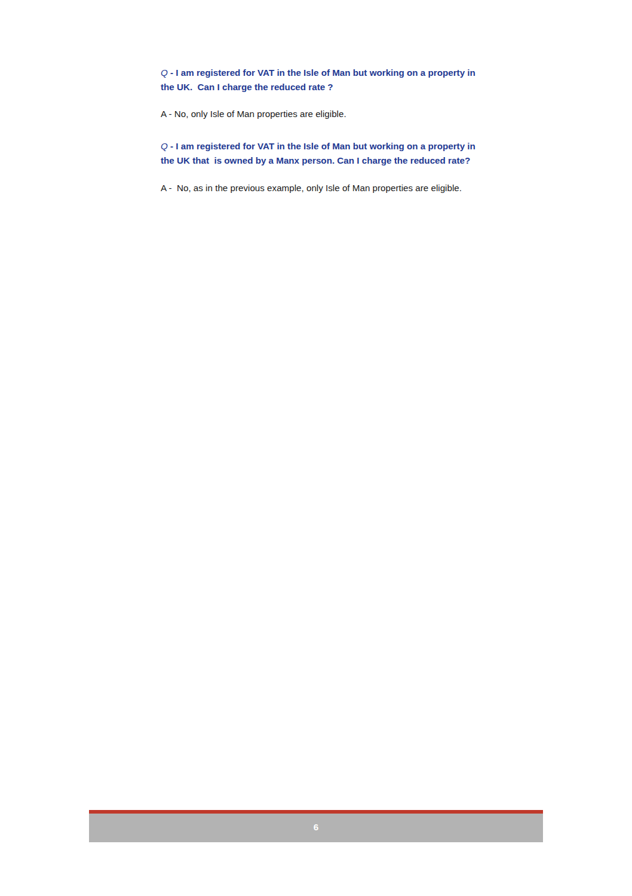Q - I am registered for VAT in the Isle of Man but working on a property in the UK. Can I charge the reduced rate ?
A - No, only Isle of Man properties are eligible.
Q - I am registered for VAT in the Isle of Man but working on a property in the UK that is owned by a Manx person. Can I charge the reduced rate?
A - No, as in the previous example, only Isle of Man properties are eligible.
6